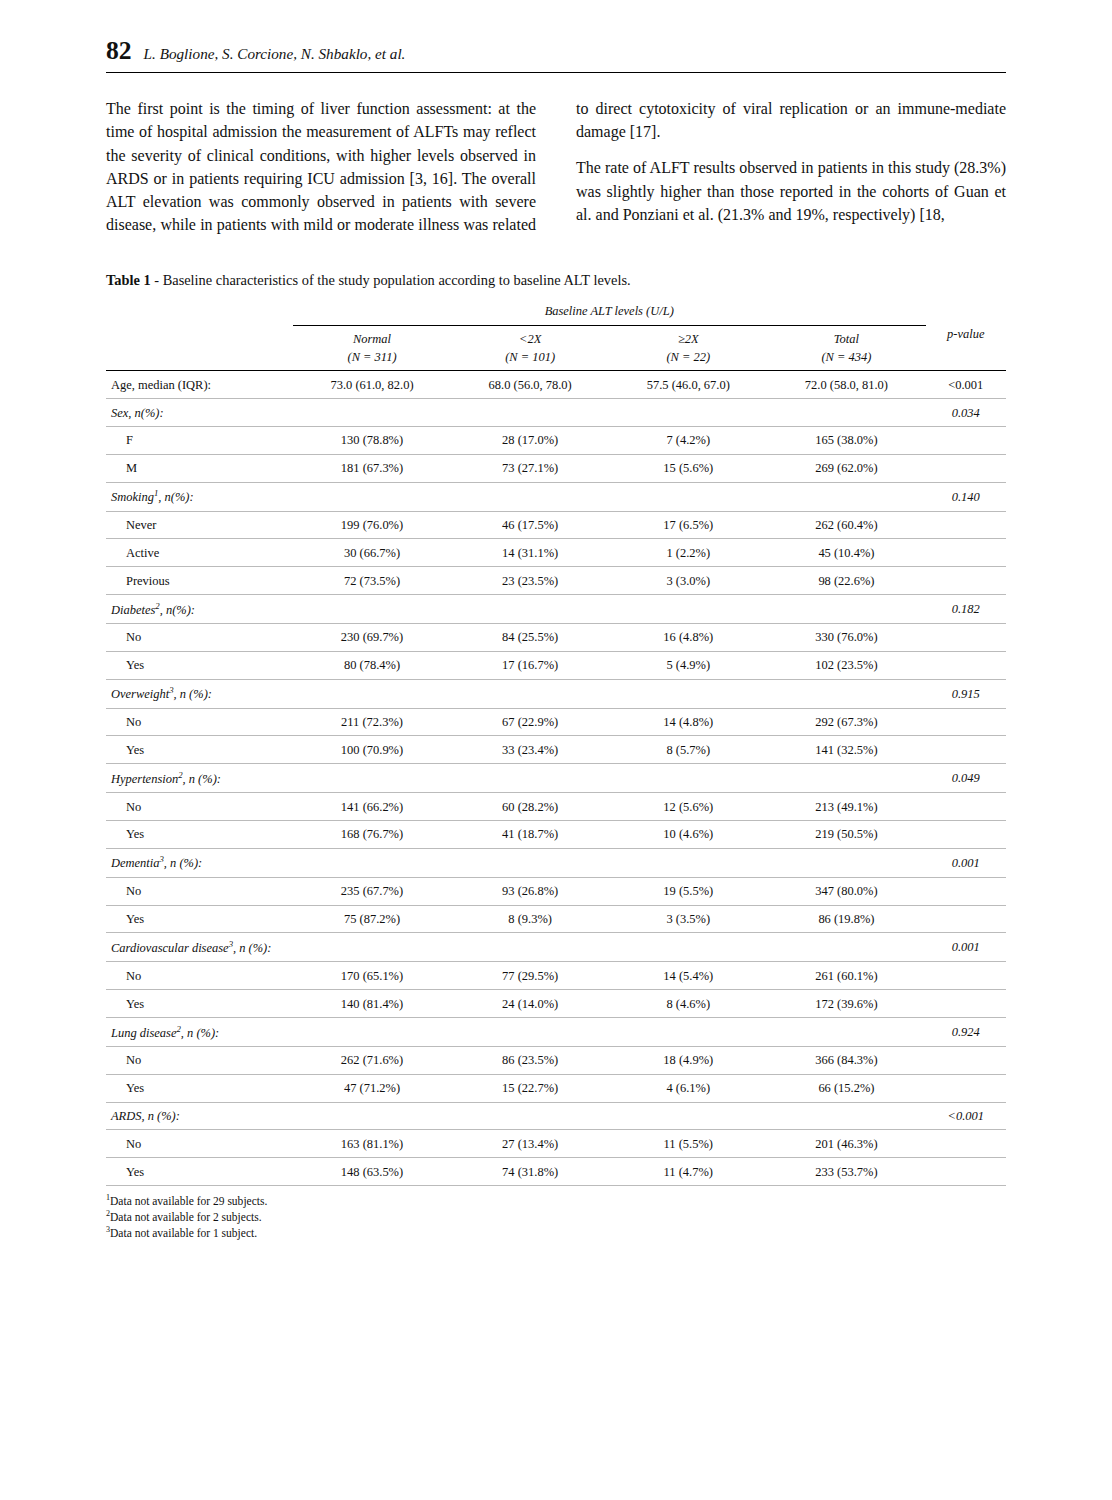82 L. Boglione, S. Corcione, N. Shbaklo, et al.
The first point is the timing of liver function assessment: at the time of hospital admission the measurement of ALFTs may reflect the severity of clinical conditions, with higher levels observed in ARDS or in patients requiring ICU admission [3, 16]. The overall ALT elevation was commonly observed in patients with severe disease, while in patients with mild or moderate illness was related to direct cytotoxicity of viral replication or an immune-mediate damage [17].
The rate of ALFT results observed in patients in this study (28.3%) was slightly higher than those reported in the cohorts of Guan et al. and Ponziani et al. (21.3% and 19%, respectively) [18,
Table 1 - Baseline characteristics of the study population according to baseline ALT levels.
| | Baseline ALT levels (U/L) | p-value |
| --- | --- | --- |
| Normal (N = 311) | <2X (N = 101) | ≥2X (N = 22) | Total (N = 434) |
| Age, median (IQR): | 73.0 (61.0, 82.0) | 68.0 (56.0, 78.0) | 57.5 (46.0, 67.0) | 72.0 (58.0, 81.0) | <0.001 |
| Sex, n(%): | 0.034 |
| F | 130 (78.8%) | 28 (17.0%) | 7 (4.2%) | 165 (38.0%) | |
| M | 181 (67.3%) | 73 (27.1%) | 15 (5.6%) | 269 (62.0%) | |
| Smoking 1 , n(%): | 0.140 |
| Never | 199 (76.0%) | 46 (17.5%) | 17 (6.5%) | 262 (60.4%) | |
| Active | 30 (66.7%) | 14 (31.1%) | 1 (2.2%) | 45 (10.4%) | |
| Previous | 72 (73.5%) | 23 (23.5%) | 3 (3.0%) | 98 (22.6%) | |
| Diabetes 2 , n(%): | 0.182 |
| No | 230 (69.7%) | 84 (25.5%) | 16 (4.8%) | 330 (76.0%) | |
| Yes | 80 (78.4%) | 17 (16.7%) | 5 (4.9%) | 102 (23.5%) | |
| Overweight 3 , n (%): | 0.915 |
| No | 211 (72.3%) | 67 (22.9%) | 14 (4.8%) | 292 (67.3%) | |
| Yes | 100 (70.9%) | 33 (23.4%) | 8 (5.7%) | 141 (32.5%) | |
| Hypertension 2 , n (%): | 0.049 |
| No | 141 (66.2%) | 60 (28.2%) | 12 (5.6%) | 213 (49.1%) | |
| Yes | 168 (76.7%) | 41 (18.7%) | 10 (4.6%) | 219 (50.5%) | |
| Dementia 3 , n (%): | 0.001 |
| No | 235 (67.7%) | 93 (26.8%) | 19 (5.5%) | 347 (80.0%) | |
| Yes | 75 (87.2%) | 8 (9.3%) | 3 (3.5%) | 86 (19.8%) | |
| Cardiovascular disease 3 , n (%): | 0.001 |
| No | 170 (65.1%) | 77 (29.5%) | 14 (5.4%) | 261 (60.1%) | |
| Yes | 140 (81.4%) | 24 (14.0%) | 8 (4.6%) | 172 (39.6%) | |
| Lung disease 2 , n (%): | 0.924 |
| No | 262 (71.6%) | 86 (23.5%) | 18 (4.9%) | 366 (84.3%) | |
| Yes | 47 (71.2%) | 15 (22.7%) | 4 (6.1%) | 66 (15.2%) | |
| ARDS, n (%): | <0.001 |
| No | 163 (81.1%) | 27 (13.4%) | 11 (5.5%) | 201 (46.3%) | |
| Yes | 148 (63.5%) | 74 (31.8%) | 11 (4.7%) | 233 (53.7%) | |
1Data not available for 29 subjects.
2Data not available for 2 subjects.
3Data not available for 1 subject.